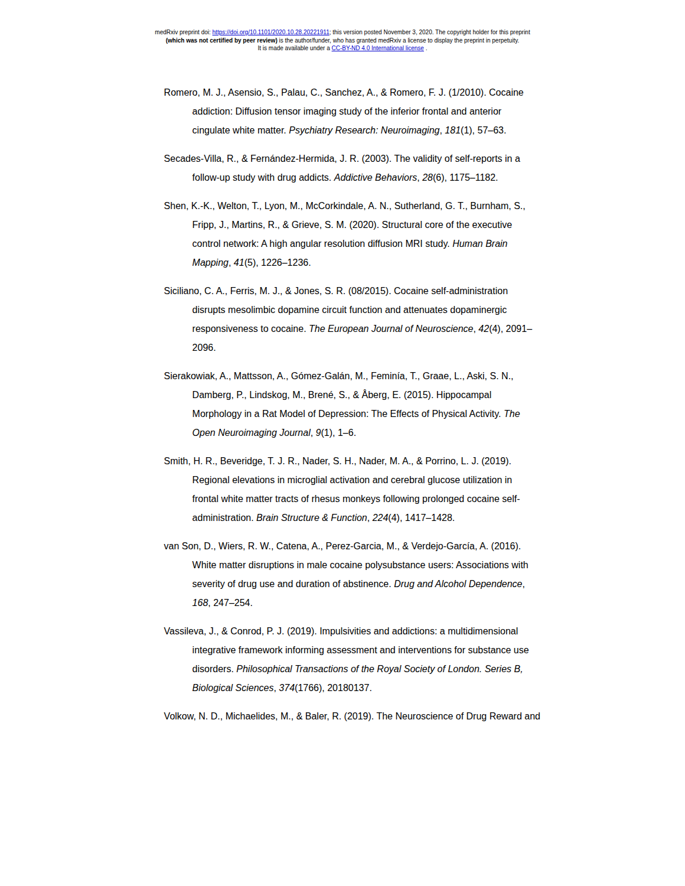medRxiv preprint doi: https://doi.org/10.1101/2020.10.28.20221911; this version posted November 3, 2020. The copyright holder for this preprint
(which was not certified by peer review) is the author/funder, who has granted medRxiv a license to display the preprint in perpetuity.
It is made available under a CC-BY-ND 4.0 International license .
Romero, M. J., Asensio, S., Palau, C., Sanchez, A., & Romero, F. J. (1/2010). Cocaine addiction: Diffusion tensor imaging study of the inferior frontal and anterior cingulate white matter. Psychiatry Research: Neuroimaging, 181(1), 57–63.
Secades-Villa, R., & Fernández-Hermida, J. R. (2003). The validity of self-reports in a follow-up study with drug addicts. Addictive Behaviors, 28(6), 1175–1182.
Shen, K.-K., Welton, T., Lyon, M., McCorkindale, A. N., Sutherland, G. T., Burnham, S., Fripp, J., Martins, R., & Grieve, S. M. (2020). Structural core of the executive control network: A high angular resolution diffusion MRI study. Human Brain Mapping, 41(5), 1226–1236.
Siciliano, C. A., Ferris, M. J., & Jones, S. R. (08/2015). Cocaine self-administration disrupts mesolimbic dopamine circuit function and attenuates dopaminergic responsiveness to cocaine. The European Journal of Neuroscience, 42(4), 2091–2096.
Sierakowiak, A., Mattsson, A., Gómez-Galán, M., Feminía, T., Graae, L., Aski, S. N., Damberg, P., Lindskog, M., Brené, S., & Åberg, E. (2015). Hippocampal Morphology in a Rat Model of Depression: The Effects of Physical Activity. The Open Neuroimaging Journal, 9(1), 1–6.
Smith, H. R., Beveridge, T. J. R., Nader, S. H., Nader, M. A., & Porrino, L. J. (2019). Regional elevations in microglial activation and cerebral glucose utilization in frontal white matter tracts of rhesus monkeys following prolonged cocaine self-administration. Brain Structure & Function, 224(4), 1417–1428.
van Son, D., Wiers, R. W., Catena, A., Perez-Garcia, M., & Verdejo-García, A. (2016). White matter disruptions in male cocaine polysubstance users: Associations with severity of drug use and duration of abstinence. Drug and Alcohol Dependence, 168, 247–254.
Vassileva, J., & Conrod, P. J. (2019). Impulsivities and addictions: a multidimensional integrative framework informing assessment and interventions for substance use disorders. Philosophical Transactions of the Royal Society of London. Series B, Biological Sciences, 374(1766), 20180137.
Volkow, N. D., Michaelides, M., & Baler, R. (2019). The Neuroscience of Drug Reward and